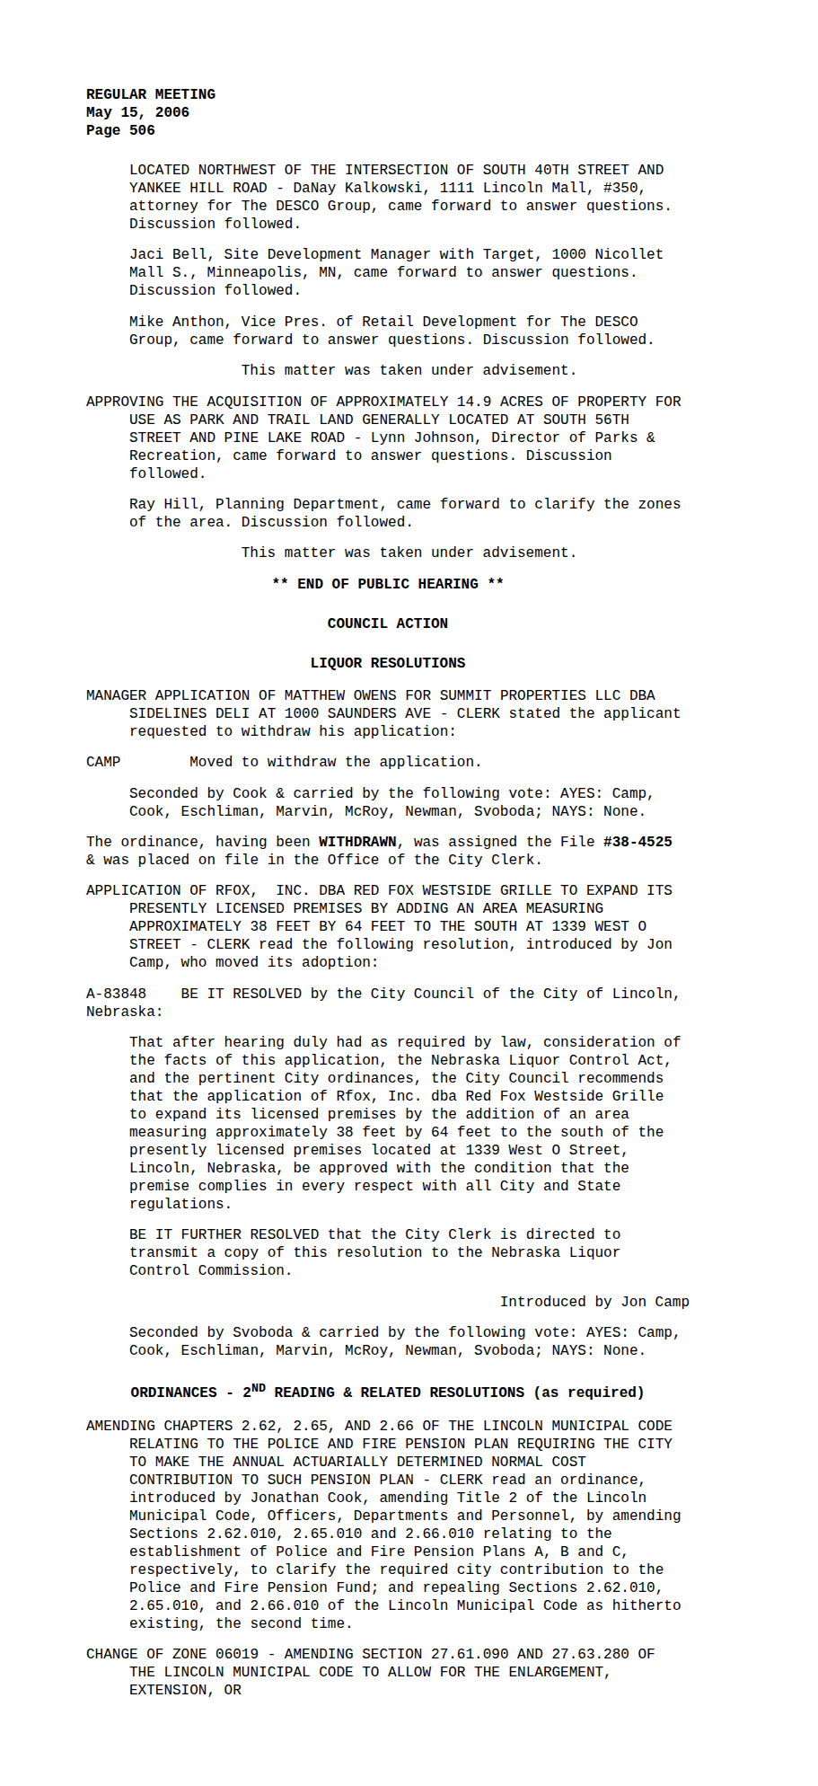REGULAR MEETING
May 15, 2006
Page 506
LOCATED NORTHWEST OF THE INTERSECTION OF SOUTH 40TH STREET AND YANKEE HILL ROAD - DaNay Kalkowski, 1111 Lincoln Mall, #350, attorney for The DESCO Group, came forward to answer questions. Discussion followed.
Jaci Bell, Site Development Manager with Target, 1000 Nicollet Mall S., Minneapolis, MN, came forward to answer questions. Discussion followed.
Mike Anthon, Vice Pres. of Retail Development for The DESCO Group, came forward to answer questions. Discussion followed.
This matter was taken under advisement.
APPROVING THE ACQUISITION OF APPROXIMATELY 14.9 ACRES OF PROPERTY FOR USE AS PARK AND TRAIL LAND GENERALLY LOCATED AT SOUTH 56TH STREET AND PINE LAKE ROAD - Lynn Johnson, Director of Parks & Recreation, came forward to answer questions. Discussion followed.
Ray Hill, Planning Department, came forward to clarify the zones of the area. Discussion followed.
This matter was taken under advisement.
** END OF PUBLIC HEARING **
COUNCIL ACTION
LIQUOR RESOLUTIONS
MANAGER APPLICATION OF MATTHEW OWENS FOR SUMMIT PROPERTIES LLC DBA SIDELINES DELI AT 1000 SAUNDERS AVE - CLERK stated the applicant requested to withdraw his application:
CAMP Moved to withdraw the application.
Seconded by Cook & carried by the following vote: AYES: Camp, Cook, Eschliman, Marvin, McRoy, Newman, Svoboda; NAYS: None.
The ordinance, having been WITHDRAWN, was assigned the File #38-4525 & was placed on file in the Office of the City Clerk.
APPLICATION OF RFOX, INC. DBA RED FOX WESTSIDE GRILLE TO EXPAND ITS PRESENTLY LICENSED PREMISES BY ADDING AN AREA MEASURING APPROXIMATELY 38 FEET BY 64 FEET TO THE SOUTH AT 1339 WEST O STREET - CLERK read the following resolution, introduced by Jon Camp, who moved its adoption:
A-83848 BE IT RESOLVED by the City Council of the City of Lincoln, Nebraska:
That after hearing duly had as required by law, consideration of the facts of this application, the Nebraska Liquor Control Act, and the pertinent City ordinances, the City Council recommends that the application of Rfox, Inc. dba Red Fox Westside Grille to expand its licensed premises by the addition of an area measuring approximately 38 feet by 64 feet to the south of the presently licensed premises located at 1339 West O Street, Lincoln, Nebraska, be approved with the condition that the premise complies in every respect with all City and State regulations.
BE IT FURTHER RESOLVED that the City Clerk is directed to transmit a copy of this resolution to the Nebraska Liquor Control Commission.
Introduced by Jon Camp
Seconded by Svoboda & carried by the following vote: AYES: Camp, Cook, Eschliman, Marvin, McRoy, Newman, Svoboda; NAYS: None.
ORDINANCES - 2ND READING & RELATED RESOLUTIONS (as required)
AMENDING CHAPTERS 2.62, 2.65, AND 2.66 OF THE LINCOLN MUNICIPAL CODE RELATING TO THE POLICE AND FIRE PENSION PLAN REQUIRING THE CITY TO MAKE THE ANNUAL ACTUARIALLY DETERMINED NORMAL COST CONTRIBUTION TO SUCH PENSION PLAN - CLERK read an ordinance, introduced by Jonathan Cook, amending Title 2 of the Lincoln Municipal Code, Officers, Departments and Personnel, by amending Sections 2.62.010, 2.65.010 and 2.66.010 relating to the establishment of Police and Fire Pension Plans A, B and C, respectively, to clarify the required city contribution to the Police and Fire Pension Fund; and repealing Sections 2.62.010, 2.65.010, and 2.66.010 of the Lincoln Municipal Code as hitherto existing, the second time.
CHANGE OF ZONE 06019 - AMENDING SECTION 27.61.090 AND 27.63.280 OF THE LINCOLN MUNICIPAL CODE TO ALLOW FOR THE ENLARGEMENT, EXTENSION, OR